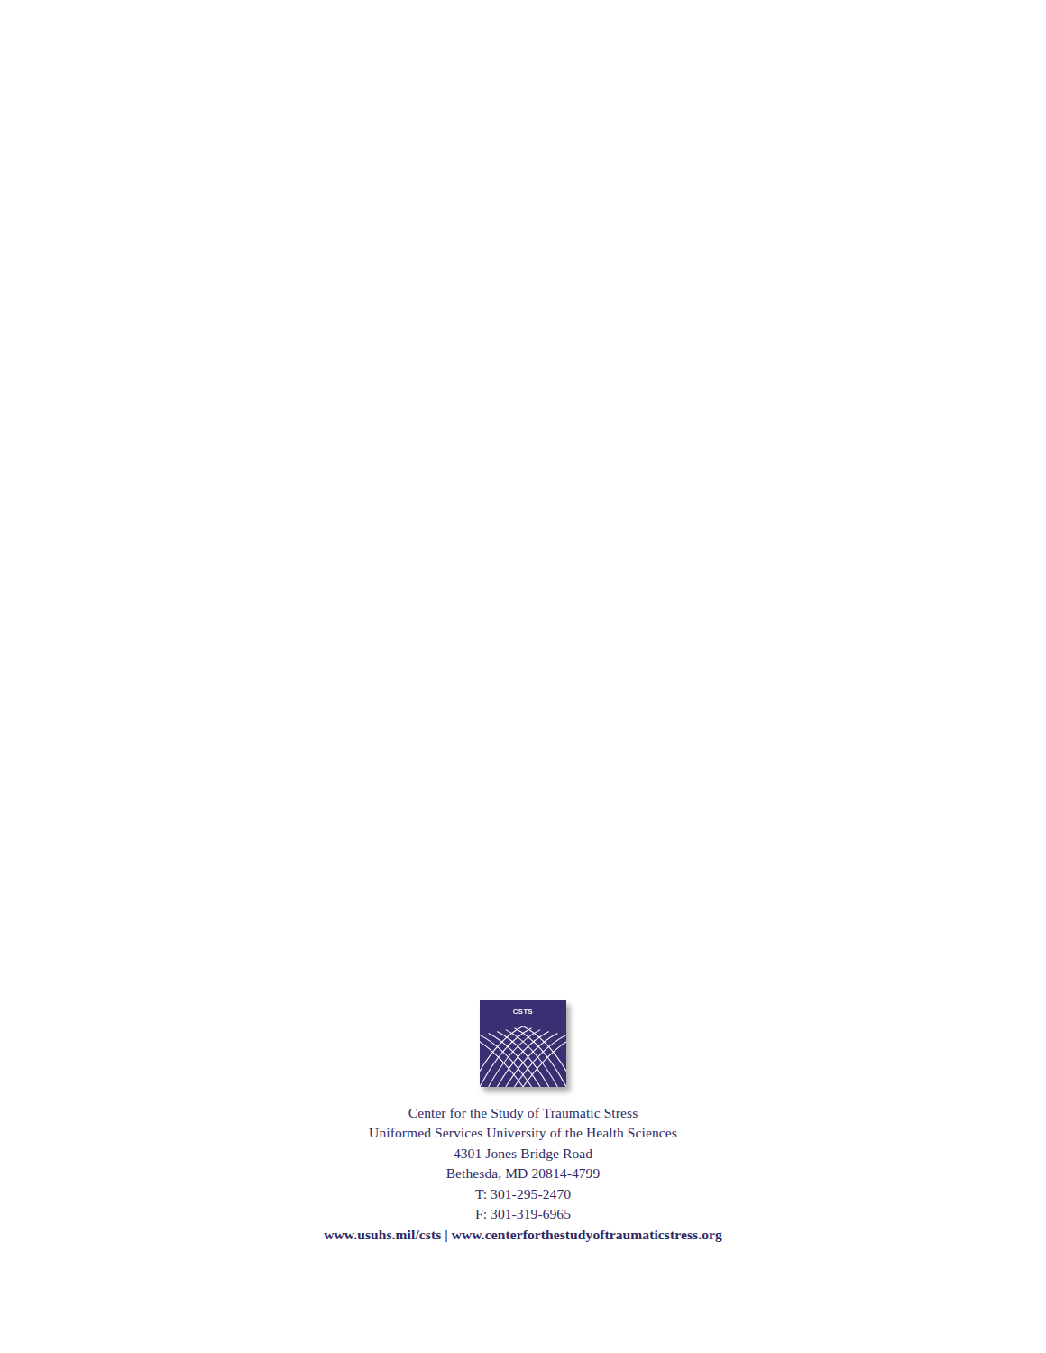CSTS
Center for the Study of Traumatic Stress Uniformed Services University of the Health Sciences 4301 Jones Bridge Road Bethesda, MD 20814-4799 T: 301-295-2470 F: 301-319-6965 www.usuhs.mil/csts | www.centerforthestudyoftraumaticstress.org